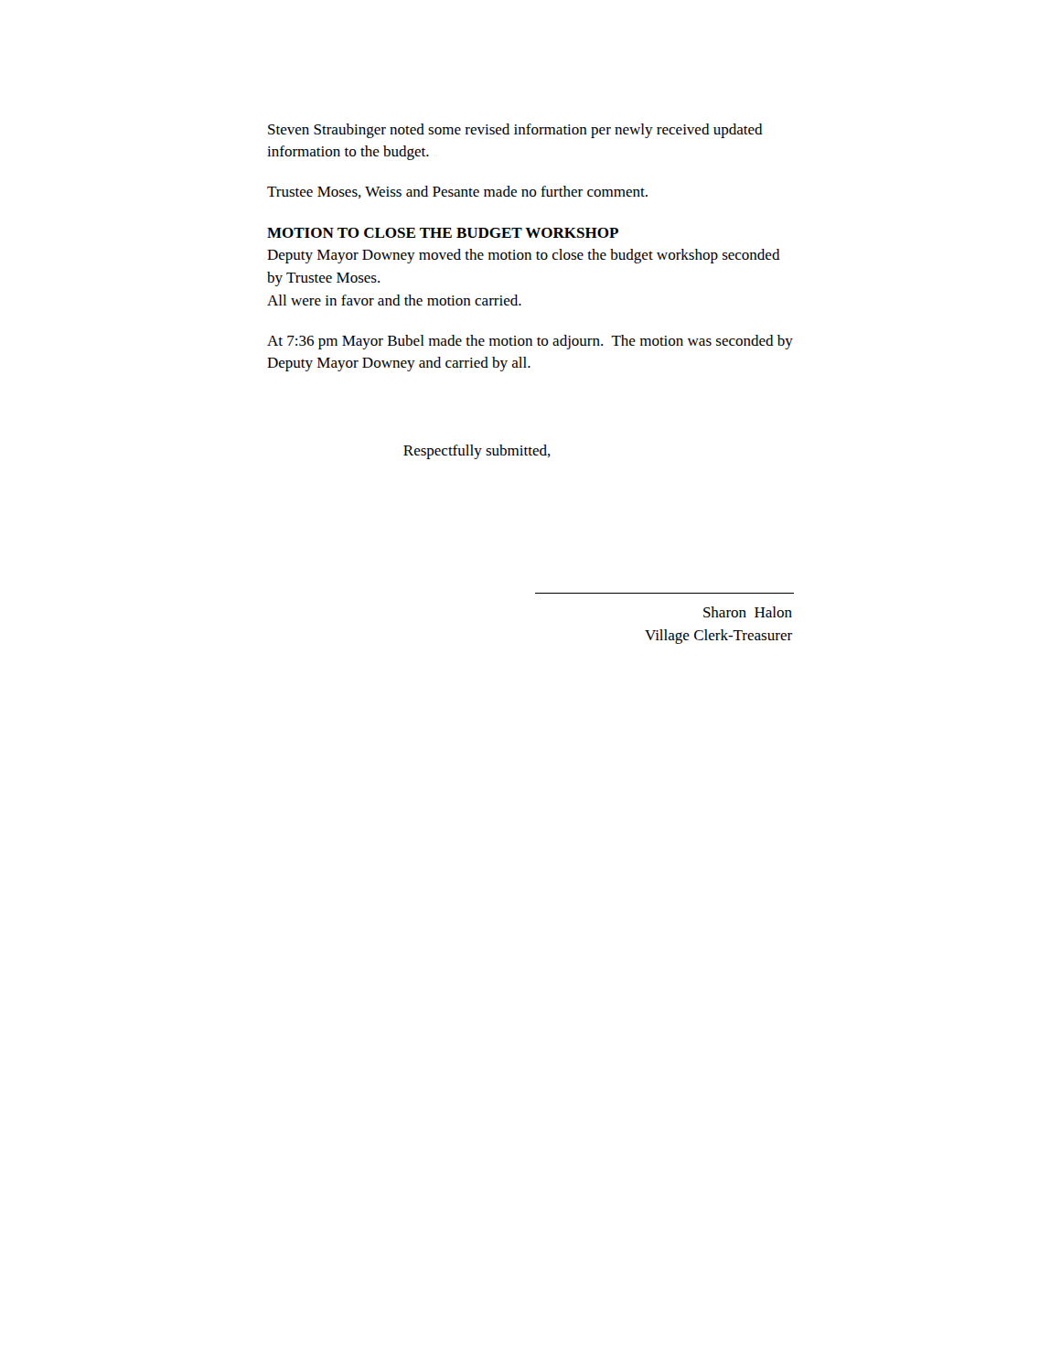Steven Straubinger noted some revised information per newly received updated information to the budget.
Trustee Moses, Weiss and Pesante made no further comment.
MOTION TO CLOSE THE BUDGET WORKSHOP
Deputy Mayor Downey moved the motion to close the budget workshop seconded by Trustee Moses.
All were in favor and the motion carried.
At 7:36 pm Mayor Bubel made the motion to adjourn. The motion was seconded by Deputy Mayor Downey and carried by all.
Respectfully submitted,
Sharon Halon Village Clerk-Treasurer